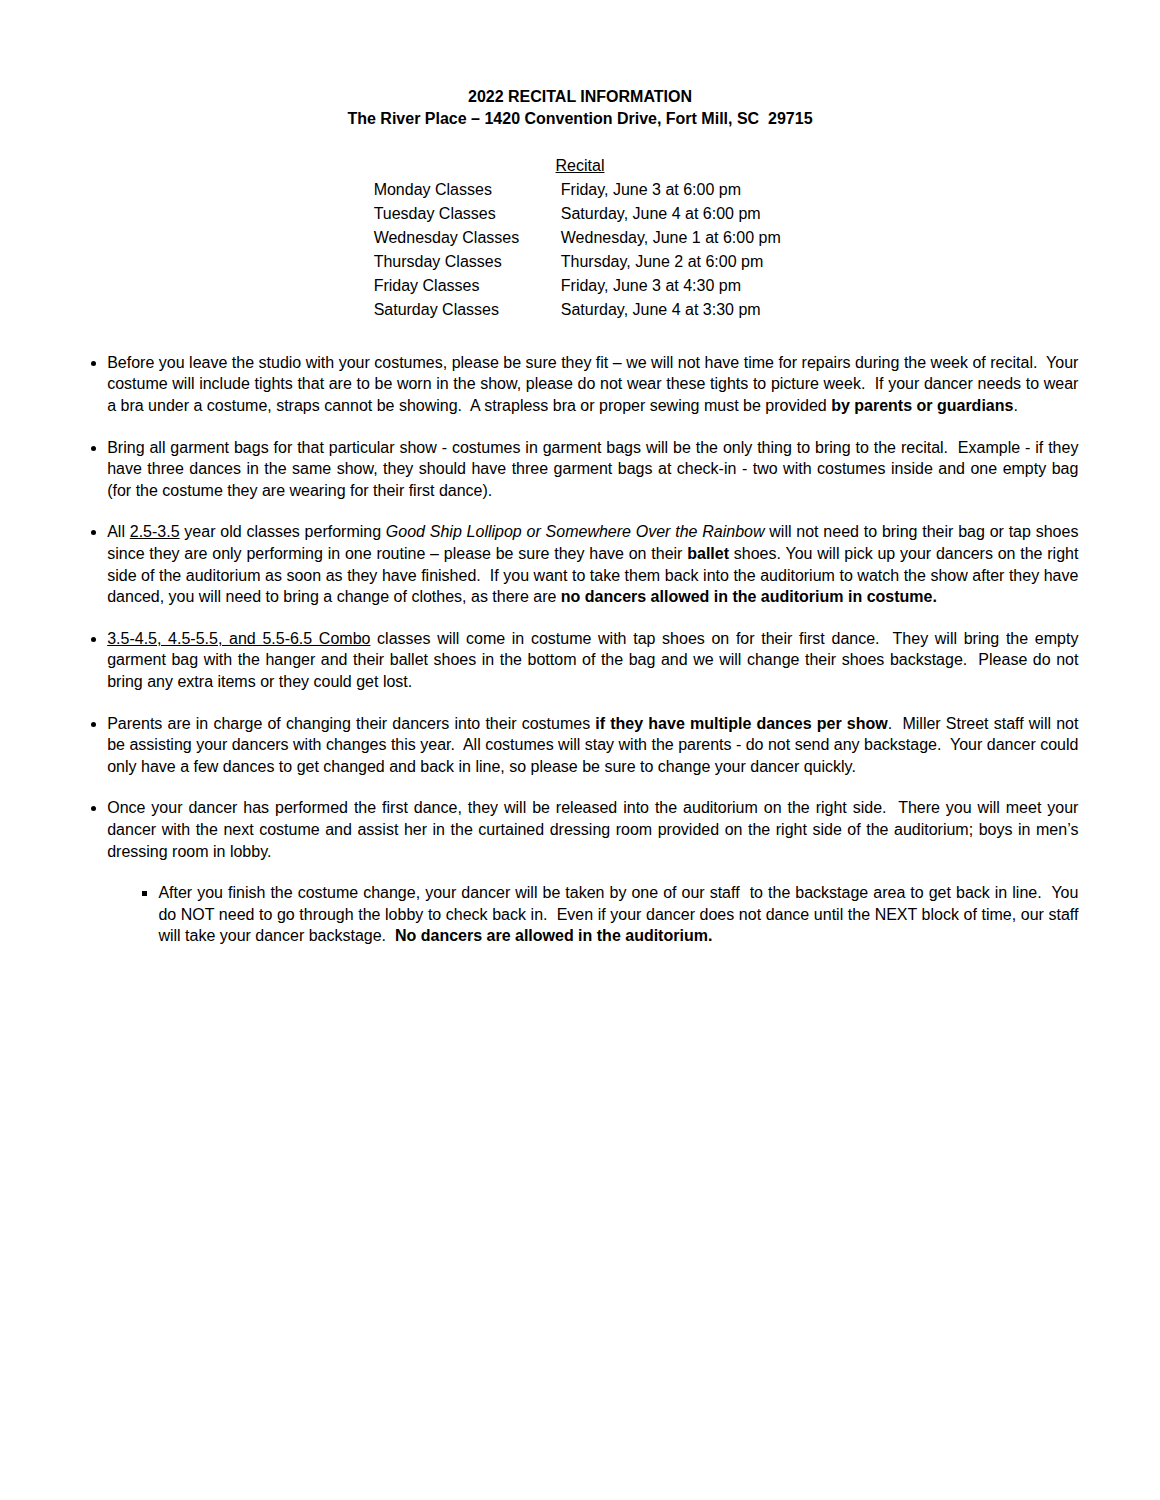2022 RECITAL INFORMATION The River Place – 1420 Convention Drive, Fort Mill, SC 29715
Recital
| Monday Classes | Friday, June 3 at 6:00 pm |
| Tuesday Classes | Saturday, June 4 at 6:00 pm |
| Wednesday Classes | Wednesday, June 1 at 6:00 pm |
| Thursday Classes | Thursday, June 2 at 6:00 pm |
| Friday Classes | Friday, June 3 at 4:30 pm |
| Saturday Classes | Saturday, June 4 at 3:30 pm |
Before you leave the studio with your costumes, please be sure they fit – we will not have time for repairs during the week of recital. Your costume will include tights that are to be worn in the show, please do not wear these tights to picture week. If your dancer needs to wear a bra under a costume, straps cannot be showing. A strapless bra or proper sewing must be provided by parents or guardians.
Bring all garment bags for that particular show - costumes in garment bags will be the only thing to bring to the recital. Example - if they have three dances in the same show, they should have three garment bags at check-in - two with costumes inside and one empty bag (for the costume they are wearing for their first dance).
All 2.5-3.5 year old classes performing Good Ship Lollipop or Somewhere Over the Rainbow will not need to bring their bag or tap shoes since they are only performing in one routine – please be sure they have on their ballet shoes. You will pick up your dancers on the right side of the auditorium as soon as they have finished. If you want to take them back into the auditorium to watch the show after they have danced, you will need to bring a change of clothes, as there are no dancers allowed in the auditorium in costume.
3.5-4.5, 4.5-5.5, and 5.5-6.5 Combo classes will come in costume with tap shoes on for their first dance. They will bring the empty garment bag with the hanger and their ballet shoes in the bottom of the bag and we will change their shoes backstage. Please do not bring any extra items or they could get lost.
Parents are in charge of changing their dancers into their costumes if they have multiple dances per show. Miller Street staff will not be assisting your dancers with changes this year. All costumes will stay with the parents - do not send any backstage. Your dancer could only have a few dances to get changed and back in line, so please be sure to change your dancer quickly.
Once your dancer has performed the first dance, they will be released into the auditorium on the right side. There you will meet your dancer with the next costume and assist her in the curtained dressing room provided on the right side of the auditorium; boys in men’s dressing room in lobby.
After you finish the costume change, your dancer will be taken by one of our staff to the backstage area to get back in line. You do NOT need to go through the lobby to check back in. Even if your dancer does not dance until the NEXT block of time, our staff will take your dancer backstage. No dancers are allowed in the auditorium.